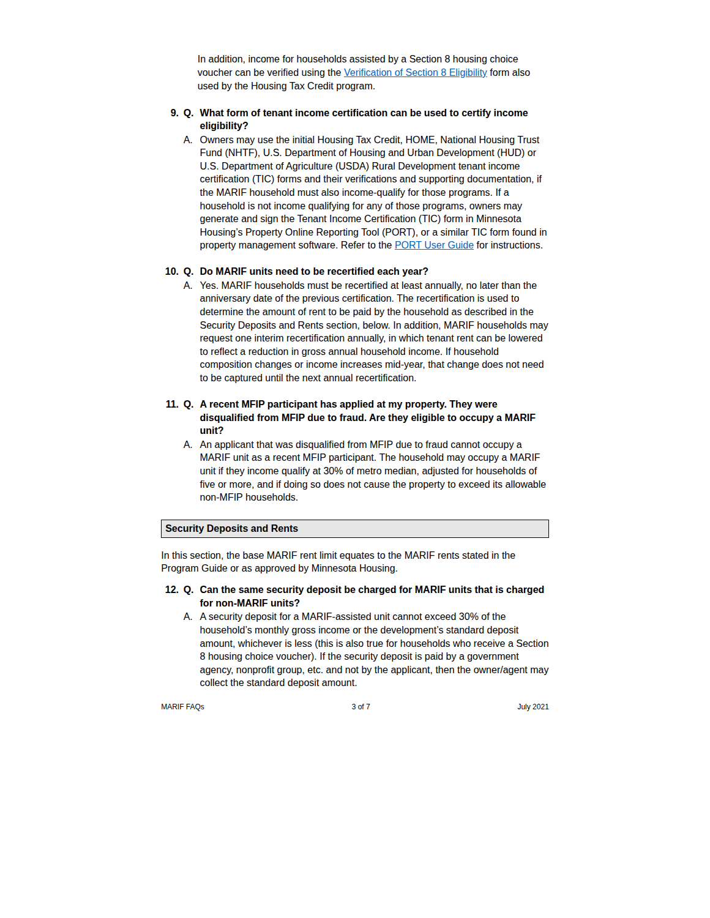In addition, income for households assisted by a Section 8 housing choice voucher can be verified using the Verification of Section 8 Eligibility form also used by the Housing Tax Credit program.
9. Q. What form of tenant income certification can be used to certify income eligibility?
A. Owners may use the initial Housing Tax Credit, HOME, National Housing Trust Fund (NHTF), U.S. Department of Housing and Urban Development (HUD) or U.S. Department of Agriculture (USDA) Rural Development tenant income certification (TIC) forms and their verifications and supporting documentation, if the MARIF household must also income-qualify for those programs. If a household is not income qualifying for any of those programs, owners may generate and sign the Tenant Income Certification (TIC) form in Minnesota Housing’s Property Online Reporting Tool (PORT), or a similar TIC form found in property management software. Refer to the PORT User Guide for instructions.
10. Q. Do MARIF units need to be recertified each year?
A. Yes. MARIF households must be recertified at least annually, no later than the anniversary date of the previous certification. The recertification is used to determine the amount of rent to be paid by the household as described in the Security Deposits and Rents section, below. In addition, MARIF households may request one interim recertification annually, in which tenant rent can be lowered to reflect a reduction in gross annual household income. If household composition changes or income increases mid-year, that change does not need to be captured until the next annual recertification.
11. Q. A recent MFIP participant has applied at my property. They were disqualified from MFIP due to fraud. Are they eligible to occupy a MARIF unit?
A. An applicant that was disqualified from MFIP due to fraud cannot occupy a MARIF unit as a recent MFIP participant. The household may occupy a MARIF unit if they income qualify at 30% of metro median, adjusted for households of five or more, and if doing so does not cause the property to exceed its allowable non-MFIP households.
Security Deposits and Rents
In this section, the base MARIF rent limit equates to the MARIF rents stated in the Program Guide or as approved by Minnesota Housing.
12. Q. Can the same security deposit be charged for MARIF units that is charged for non-MARIF units?
A. A security deposit for a MARIF-assisted unit cannot exceed 30% of the household’s monthly gross income or the development’s standard deposit amount, whichever is less (this is also true for households who receive a Section 8 housing choice voucher). If the security deposit is paid by a government agency, nonprofit group, etc. and not by the applicant, then the owner/agent may collect the standard deposit amount.
MARIF FAQs 3 of 7 July 2021